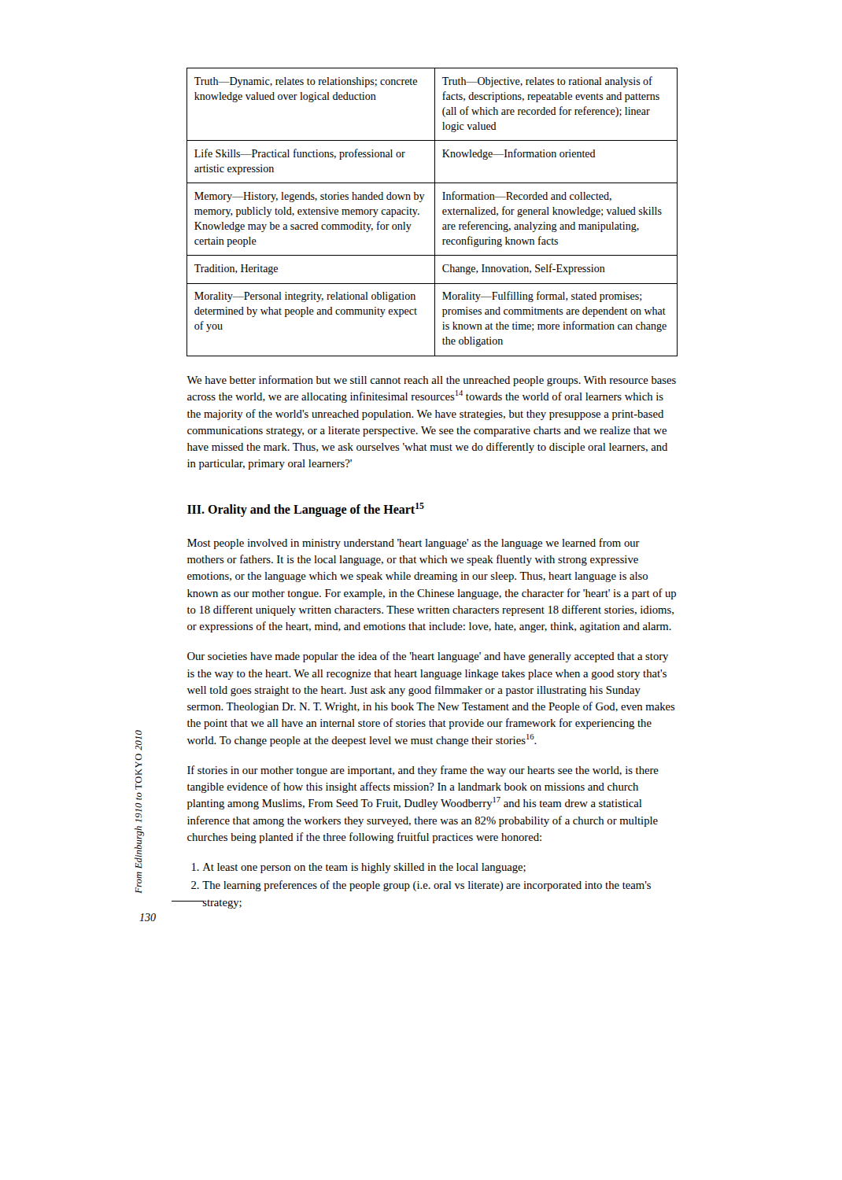| Truth—Dynamic, relates to relationships; concrete knowledge valued over logical deduction | Truth—Objective, relates to rational analysis of facts, descriptions, repeatable events and patterns (all of which are recorded for reference); linear logic valued |
| Life Skills—Practical functions, professional or artistic expression | Knowledge—Information oriented |
| Memory—History, legends, stories handed down by memory, publicly told, extensive memory capacity. Knowledge may be a sacred commodity, for only certain people | Information—Recorded and collected, externalized, for general knowledge; valued skills are referencing, analyzing and manipulating, reconfiguring known facts |
| Tradition, Heritage | Change, Innovation, Self-Expression |
| Morality—Personal integrity, relational obligation determined by what people and community expect of you | Morality—Fulfilling formal, stated promises; promises and commitments are dependent on what is known at the time; more information can change the obligation |
We have better information but we still cannot reach all the unreached people groups. With resource bases across the world, we are allocating infinitesimal resources14 towards the world of oral learners which is the majority of the world's unreached population. We have strategies, but they presuppose a print-based communications strategy, or a literate perspective. We see the comparative charts and we realize that we have missed the mark. Thus, we ask ourselves 'what must we do differently to disciple oral learners, and in particular, primary oral learners?'
III. Orality and the Language of the Heart15
Most people involved in ministry understand 'heart language' as the language we learned from our mothers or fathers. It is the local language, or that which we speak fluently with strong expressive emotions, or the language which we speak while dreaming in our sleep. Thus, heart language is also known as our mother tongue. For example, in the Chinese language, the character for 'heart' is a part of up to 18 different uniquely written characters. These written characters represent 18 different stories, idioms, or expressions of the heart, mind, and emotions that include: love, hate, anger, think, agitation and alarm.
Our societies have made popular the idea of the 'heart language' and have generally accepted that a story is the way to the heart. We all recognize that heart language linkage takes place when a good story that's well told goes straight to the heart. Just ask any good filmmaker or a pastor illustrating his Sunday sermon. Theologian Dr. N. T. Wright, in his book The New Testament and the People of God, even makes the point that we all have an internal store of stories that provide our framework for experiencing the world. To change people at the deepest level we must change their stories16.
If stories in our mother tongue are important, and they frame the way our hearts see the world, is there tangible evidence of how this insight affects mission? In a landmark book on missions and church planting among Muslims, From Seed To Fruit, Dudley Woodberry17 and his team drew a statistical inference that among the workers they surveyed, there was an 82% probability of a church or multiple churches being planted if the three following fruitful practices were honored:
At least one person on the team is highly skilled in the local language;
The learning preferences of the people group (i.e. oral vs literate) are incorporated into the team's strategy;
From Edinburgh 1910 to TOKYO 2010
130